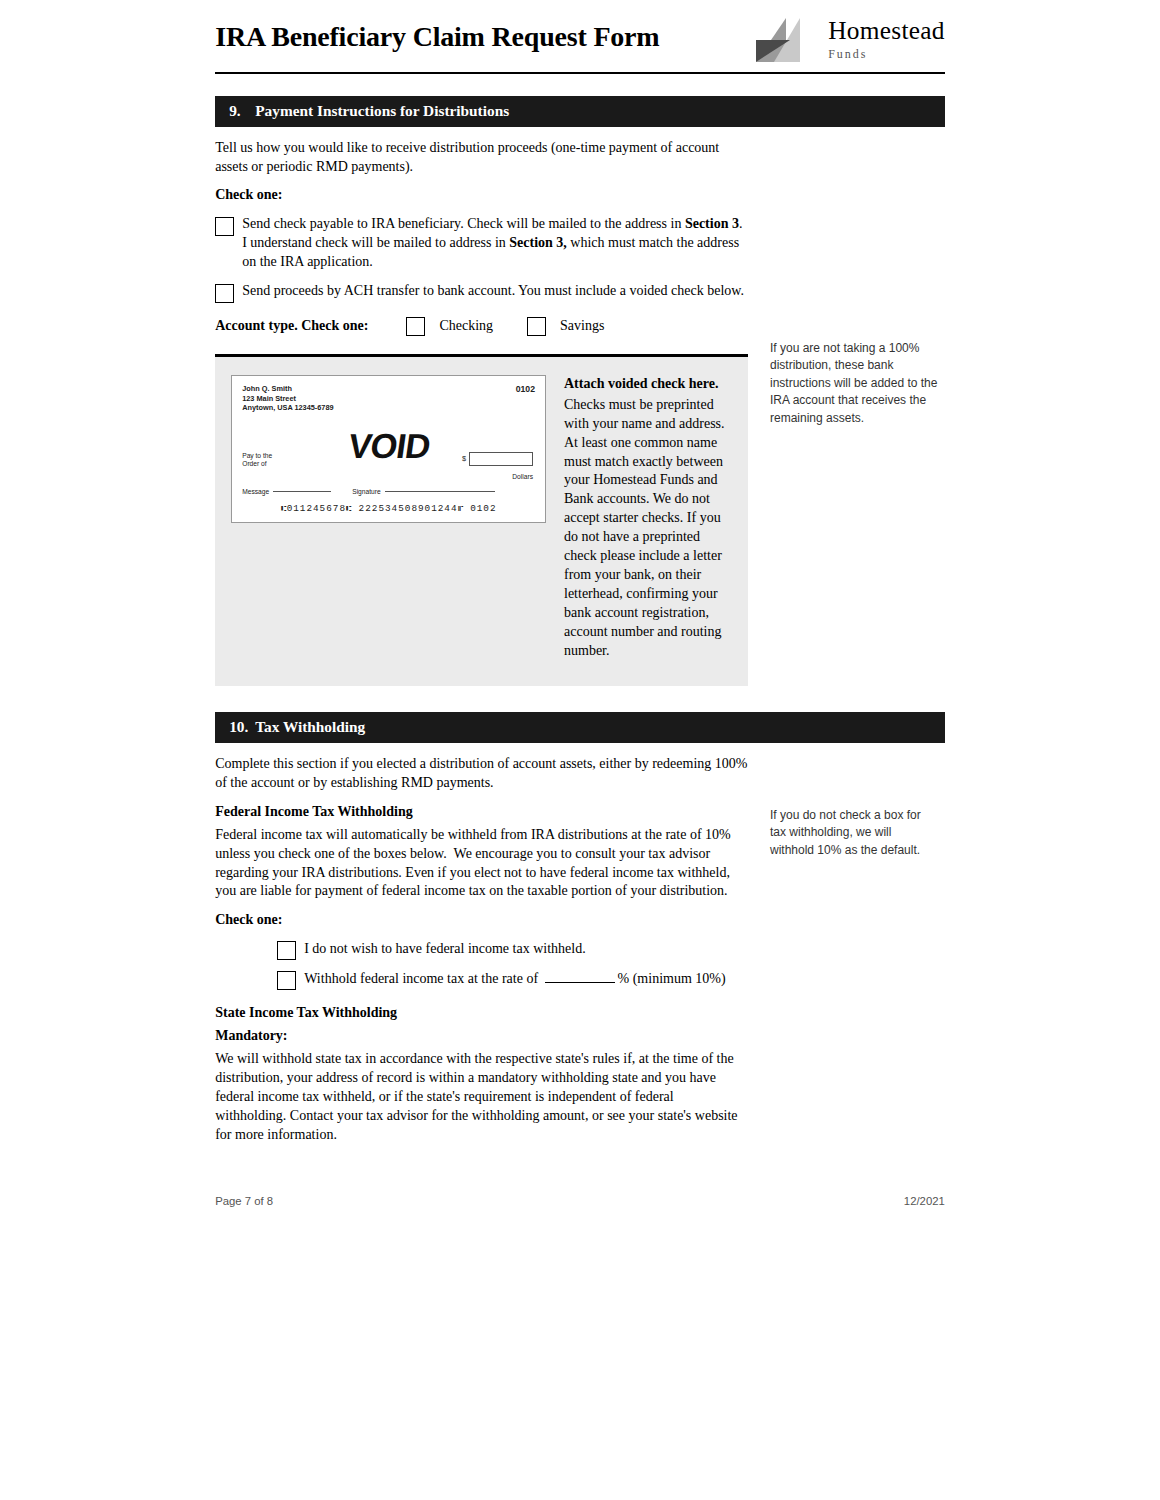IRA Beneficiary Claim Request Form
Homestead
Funds
9. Payment Instructions for Distributions
Tell us how you would like to receive distribution proceeds (one-time payment of account assets or periodic RMD payments).
Check one:
Send check payable to IRA beneficiary. Check will be mailed to the address in Section 3.
I understand check will be mailed to address in Section 3, which must match the address on the IRA application.
Send proceeds by ACH transfer to bank account. You must include a voided check below.
Account type. Check one: Checking Savings
John Q. Smith
123 Main Street
Anytown, USA 12345-6789
0102
VOID
Pay to the
Order of
$
Dollars
Message
Signature
⑆011245678⑆ 222534508901244⑈ 0102
Attach voided check here.
Checks must be preprinted with your name and address. At least one common name must match exactly between your Homestead Funds and Bank accounts. We do not accept starter checks. If you do not have a preprinted check please include a letter from your bank, on their letterhead, confirming your bank account registration, account number and routing number.
If you are not taking a 100% distribution, these bank instructions will be added to the IRA account that receives the remaining assets.
10. Tax Withholding
Complete this section if you elected a distribution of account assets, either by redeeming 100% of the account or by establishing RMD payments.
Federal Income Tax Withholding
Federal income tax will automatically be withheld from IRA distributions at the rate of 10% unless you check one of the boxes below. We encourage you to consult your tax advisor regarding your IRA distributions. Even if you elect not to have federal income tax withheld, you are liable for payment of federal income tax on the taxable portion of your distribution.
Check one:
I do not wish to have federal income tax withheld.
Withhold federal income tax at the rate of % (minimum 10%)
State Income Tax Withholding
Mandatory:
We will withhold state tax in accordance with the respective state's rules if, at the time of the distribution, your address of record is within a mandatory withholding state and you have federal income tax withheld, or if the state's requirement is independent of federal withholding. Contact your tax advisor for the withholding amount, or see your state's website for more information.
If you do not check a box for tax withholding, we will withhold 10% as the default.
Page 7 of 8 12/2021